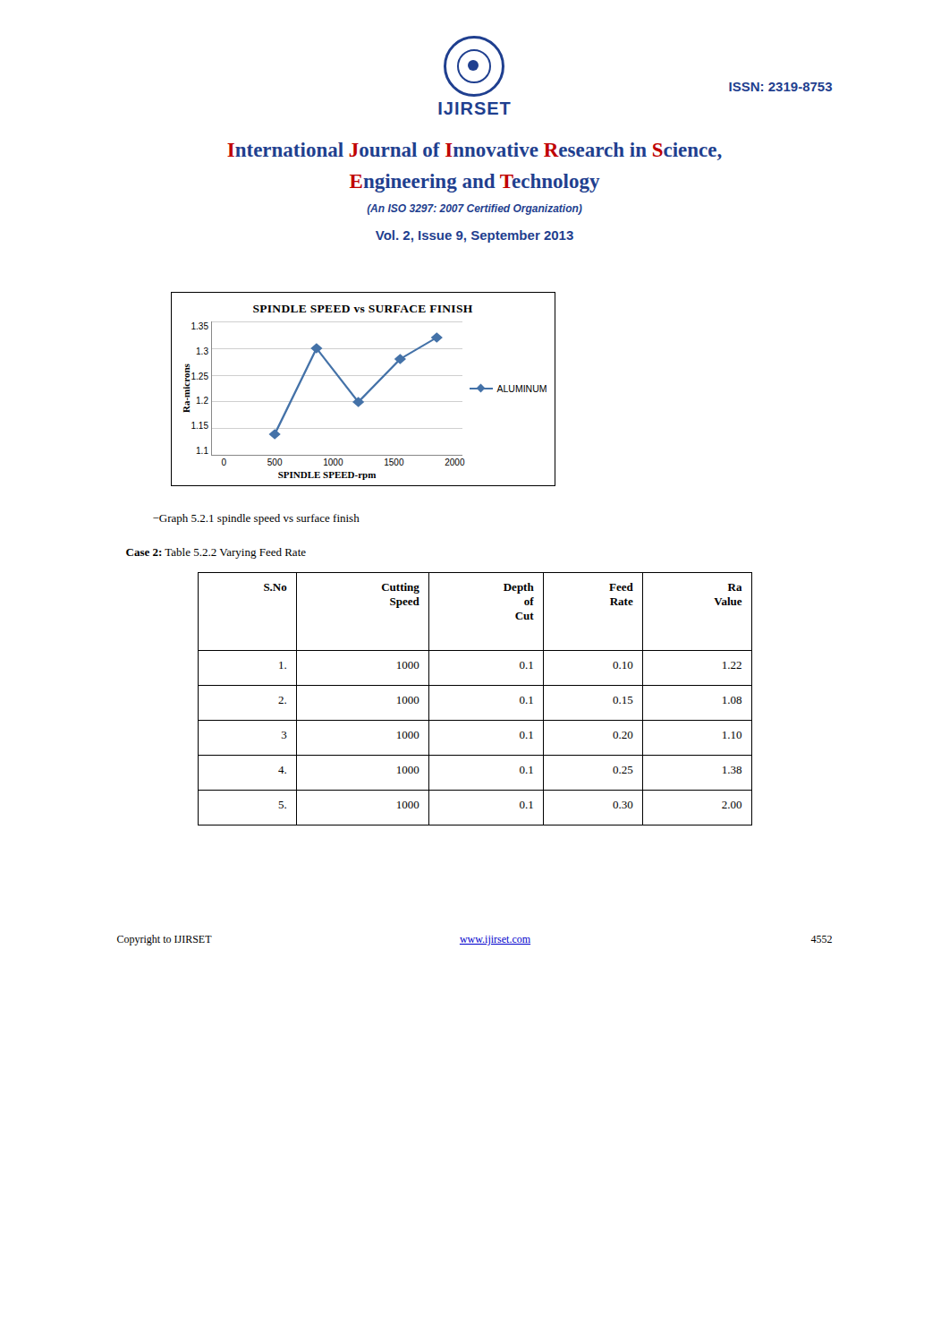ISSN: 2319-8753
IJIRSET
International Journal of Innovative Research in Science,
Engineering and Technology
(An ISO 3297: 2007 Certified Organization)
Vol. 2, Issue 9, September 2013
SPINDLE SPEED vs SURFACE FINISH
Ra-microns
1.35 1.3 1.25 1.2 1.15 1.1
ALUMINUM
0 500 1000 1500 2000
SPINDLE SPEED-rpm
−Graph 5.2.1 spindle speed vs surface finish
Case 2: Table 5.2.2 Varying Feed Rate
| S.No | Cutting Speed | Depth of Cut | Feed Rate | Ra Value |
| --- | --- | --- | --- | --- |
| 1. | 1000 | 0.1 | 0.10 | 1.22 |
| 2. | 1000 | 0.1 | 0.15 | 1.08 |
| 3 | 1000 | 0.1 | 0.20 | 1.10 |
| 4. | 1000 | 0.1 | 0.25 | 1.38 |
| 5. | 1000 | 0.1 | 0.30 | 2.00 |
Copyright to IJIRSET
www.ijirset.com
4552